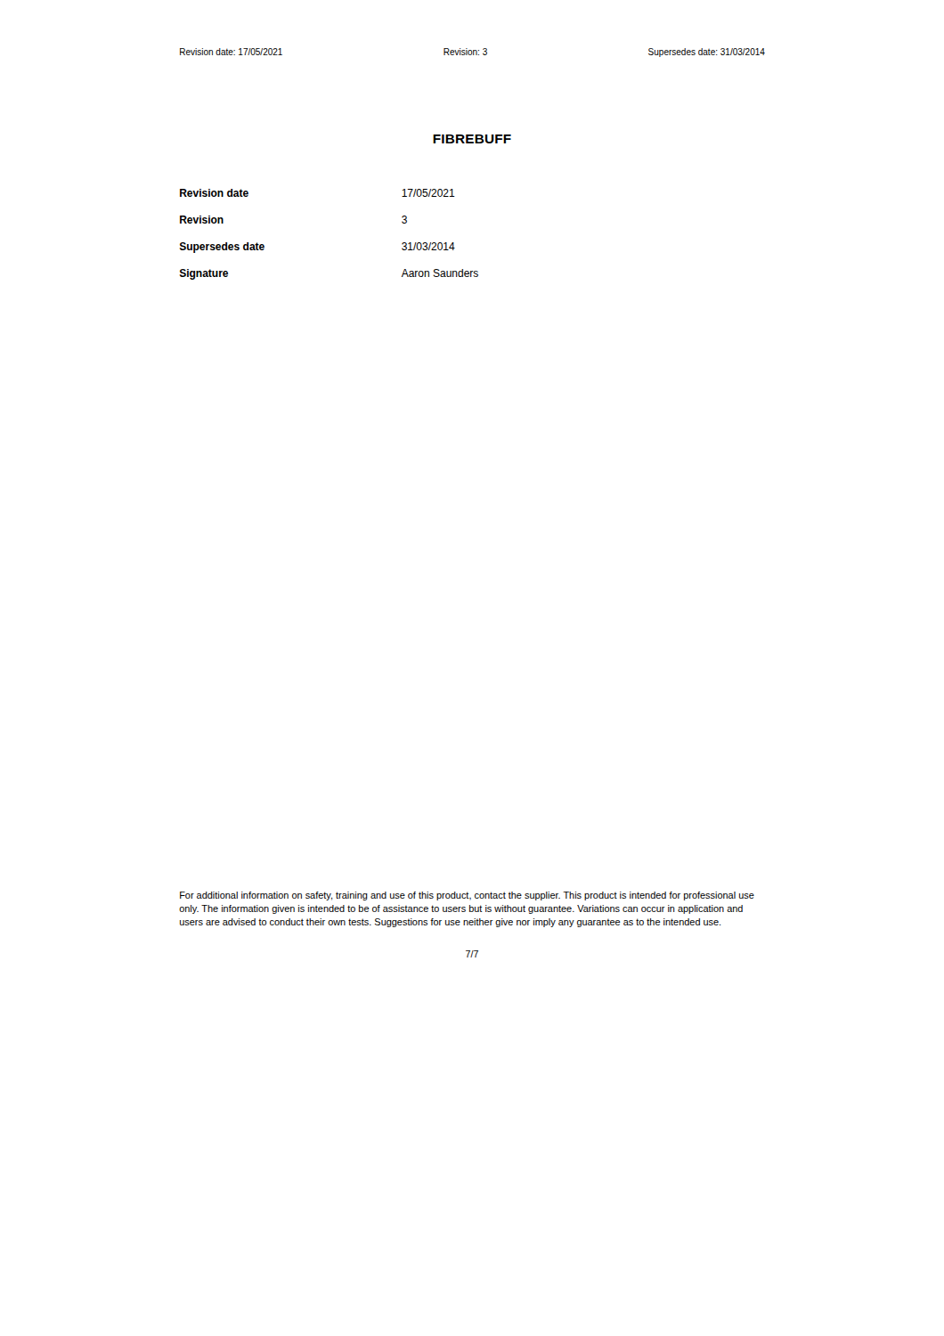Revision date: 17/05/2021
Revision: 3
Supersedes date: 31/03/2014
FIBREBUFF
| Revision date | 17/05/2021 |
| Revision | 3 |
| Supersedes date | 31/03/2014 |
| Signature | Aaron Saunders |
For additional information on safety, training and use of this product, contact the supplier. This product is intended for professional use only. The information given is intended to be of assistance to users but is without guarantee. Variations can occur in application and users are advised to conduct their own tests. Suggestions for use neither give nor imply any guarantee as to the intended use.
7/7